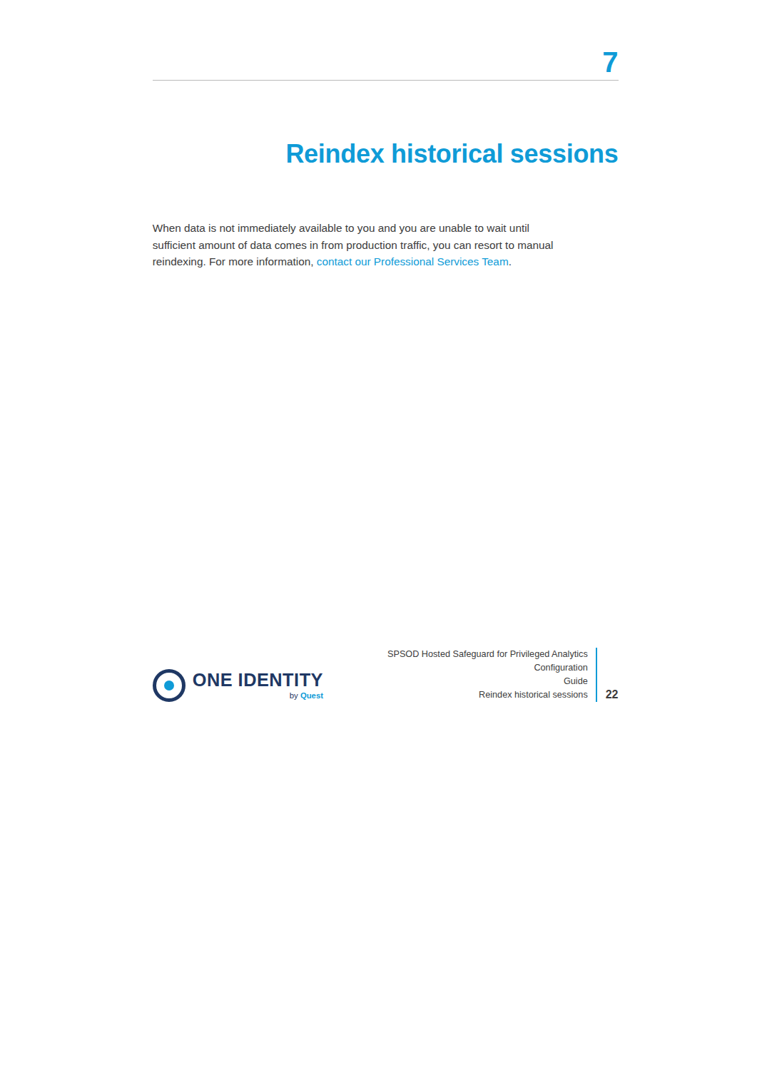7
Reindex historical sessions
When data is not immediately available to you and you are unable to wait until sufficient amount of data comes in from production traffic, you can resort to manual reindexing. For more information, contact our Professional Services Team.
ONE IDENTITY
by Quest
SPSOD Hosted Safeguard for Privileged Analytics Configuration
Guide
Reindex historical sessions
22